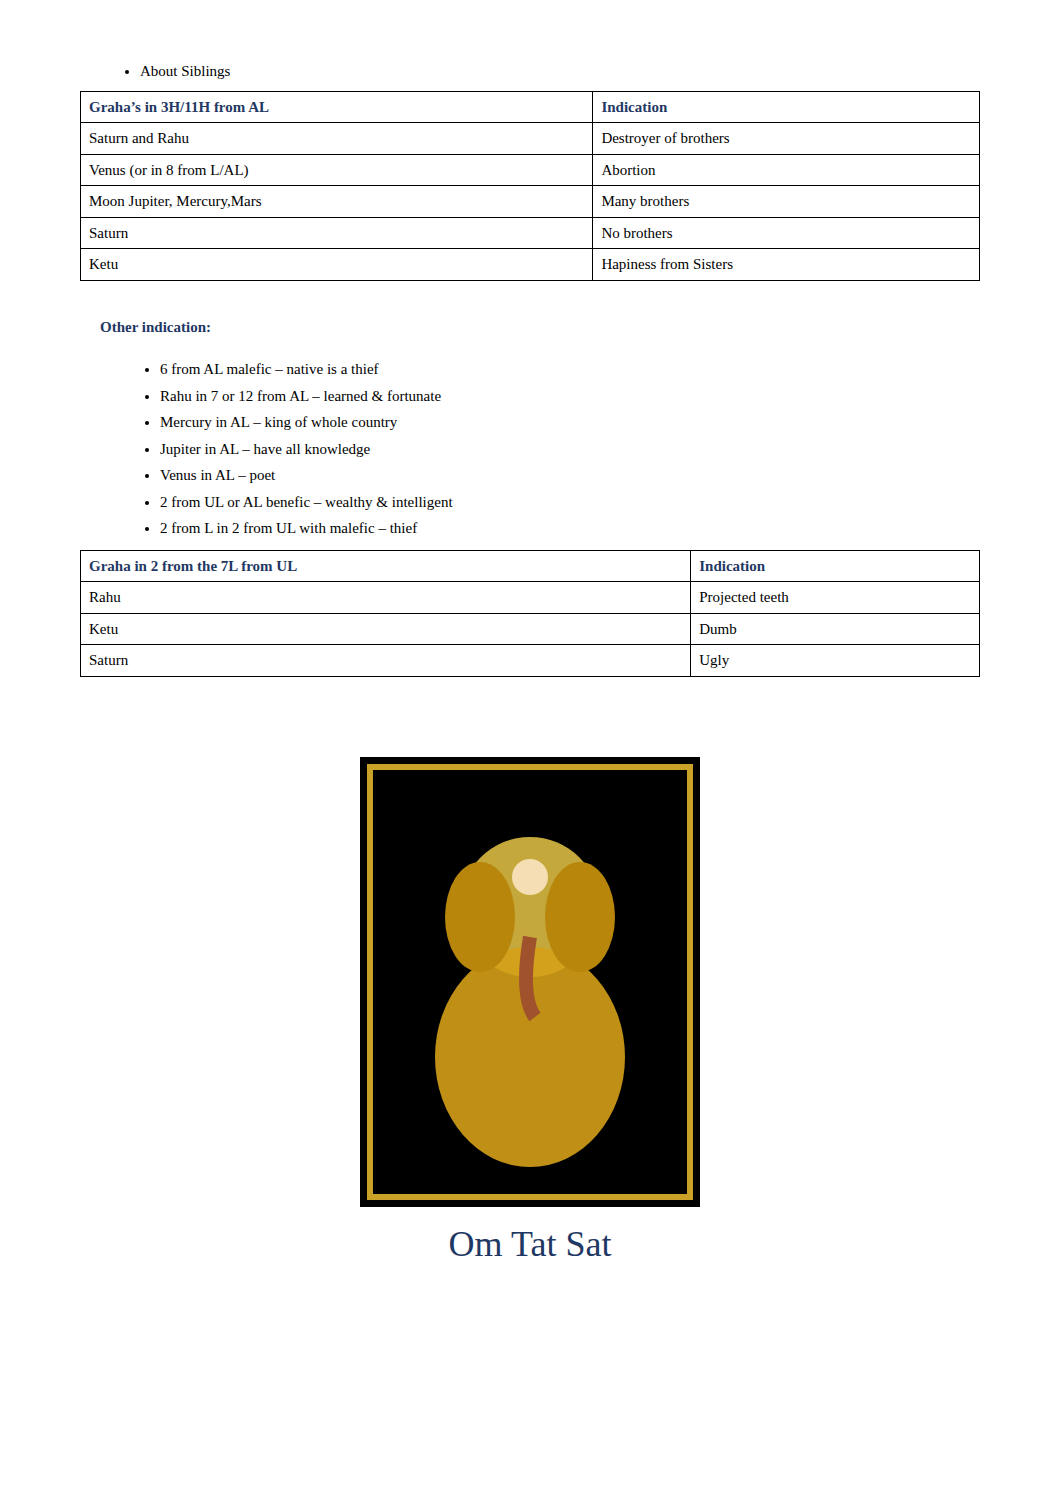About Siblings
| Graha’s in 3H/11H from AL | Indication |
| --- | --- |
| Saturn and Rahu | Destroyer of brothers |
| Venus (or in 8 from L/AL) | Abortion |
| Moon Jupiter, Mercury,Mars | Many brothers |
| Saturn | No brothers |
| Ketu | Hapiness from Sisters |
Other indication:
6 from AL malefic – native is a thief
Rahu in 7 or 12 from AL – learned & fortunate
Mercury in AL – king of whole country
Jupiter in AL – have all knowledge
Venus in AL – poet
2 from UL or AL benefic – wealthy & intelligent
2 from L in 2 from UL with malefic – thief
| Graha in 2 from the 7L from UL | Indication |
| --- | --- |
| Rahu | Projected teeth |
| Ketu | Dumb |
| Saturn | Ugly |
Om Tat Sat